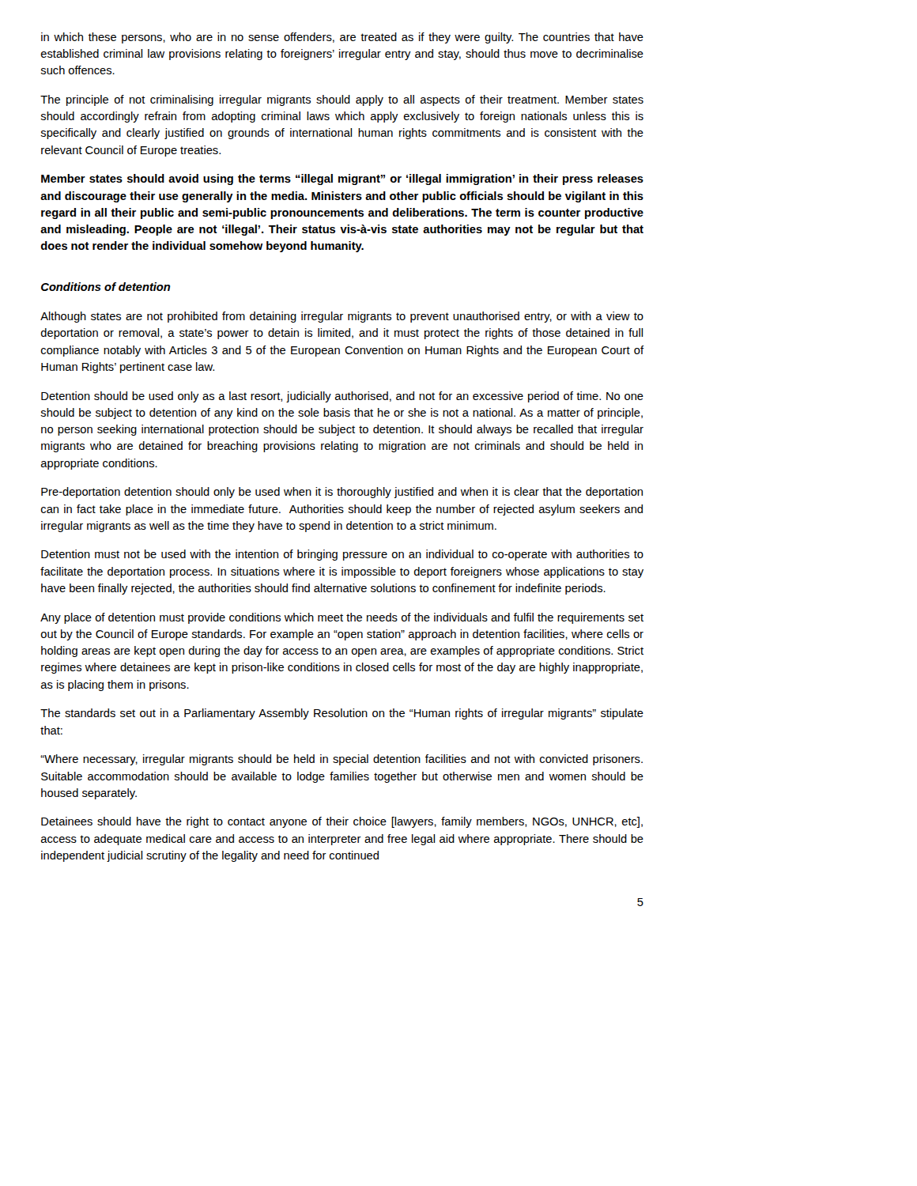in which these persons, who are in no sense offenders, are treated as if they were guilty. The countries that have established criminal law provisions relating to foreigners’ irregular entry and stay, should thus move to decriminalise such offences.
The principle of not criminalising irregular migrants should apply to all aspects of their treatment. Member states should accordingly refrain from adopting criminal laws which apply exclusively to foreign nationals unless this is specifically and clearly justified on grounds of international human rights commitments and is consistent with the relevant Council of Europe treaties.
Member states should avoid using the terms “illegal migrant” or ‘illegal immigration’ in their press releases and discourage their use generally in the media. Ministers and other public officials should be vigilant in this regard in all their public and semi-public pronouncements and deliberations. The term is counter productive and misleading. People are not ‘illegal’. Their status vis-à-vis state authorities may not be regular but that does not render the individual somehow beyond humanity.
Conditions of detention
Although states are not prohibited from detaining irregular migrants to prevent unauthorised entry, or with a view to deportation or removal, a state’s power to detain is limited, and it must protect the rights of those detained in full compliance notably with Articles 3 and 5 of the European Convention on Human Rights and the European Court of Human Rights’ pertinent case law.
Detention should be used only as a last resort, judicially authorised, and not for an excessive period of time. No one should be subject to detention of any kind on the sole basis that he or she is not a national. As a matter of principle, no person seeking international protection should be subject to detention. It should always be recalled that irregular migrants who are detained for breaching provisions relating to migration are not criminals and should be held in appropriate conditions.
Pre-deportation detention should only be used when it is thoroughly justified and when it is clear that the deportation can in fact take place in the immediate future. Authorities should keep the number of rejected asylum seekers and irregular migrants as well as the time they have to spend in detention to a strict minimum.
Detention must not be used with the intention of bringing pressure on an individual to co-operate with authorities to facilitate the deportation process. In situations where it is impossible to deport foreigners whose applications to stay have been finally rejected, the authorities should find alternative solutions to confinement for indefinite periods.
Any place of detention must provide conditions which meet the needs of the individuals and fulfil the requirements set out by the Council of Europe standards. For example an “open station” approach in detention facilities, where cells or holding areas are kept open during the day for access to an open area, are examples of appropriate conditions. Strict regimes where detainees are kept in prison-like conditions in closed cells for most of the day are highly inappropriate, as is placing them in prisons.
The standards set out in a Parliamentary Assembly Resolution on the “Human rights of irregular migrants” stipulate that:
“Where necessary, irregular migrants should be held in special detention facilities and not with convicted prisoners. Suitable accommodation should be available to lodge families together but otherwise men and women should be housed separately.
Detainees should have the right to contact anyone of their choice [lawyers, family members, NGOs, UNHCR, etc], access to adequate medical care and access to an interpreter and free legal aid where appropriate. There should be independent judicial scrutiny of the legality and need for continued
5